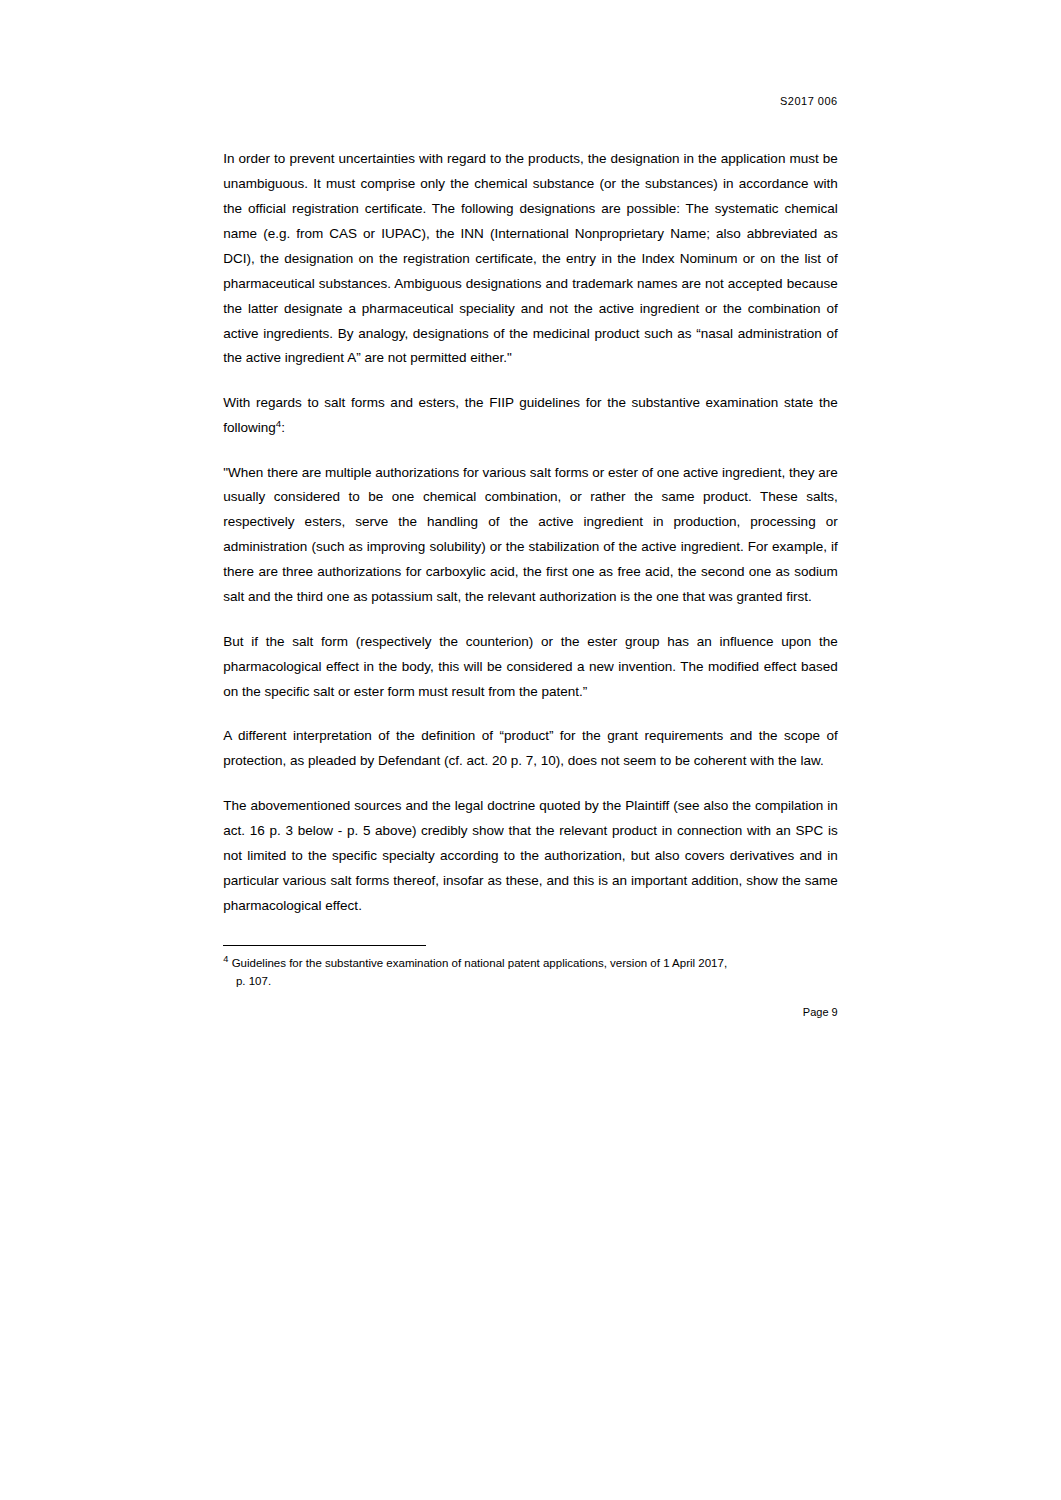S2017 006
In order to prevent uncertainties with regard to the products, the designation in the application must be unambiguous. It must comprise only the chemical substance (or the substances) in accordance with the official registration certificate. The following designations are possible: The systematic chemical name (e.g. from CAS or IUPAC), the INN (International Nonproprietary Name; also abbreviated as DCI), the designation on the registration certificate, the entry in the Index Nominum or on the list of pharmaceutical substances. Ambiguous designations and trademark names are not accepted because the latter designate a pharmaceutical speciality and not the active ingredient or the combination of active ingredients. By analogy, designations of the medicinal product such as “nasal administration of the active ingredient A” are not permitted either."
With regards to salt forms and esters, the FIIP guidelines for the substantive examination state the following4:
"When there are multiple authorizations for various salt forms or ester of one active ingredient, they are usually considered to be one chemical combination, or rather the same product. These salts, respectively esters, serve the handling of the active ingredient in production, processing or administration (such as improving solubility) or the stabilization of the active ingredient. For example, if there are three authorizations for carboxylic acid, the first one as free acid, the second one as sodium salt and the third one as potassium salt, the relevant authorization is the one that was granted first.
But if the salt form (respectively the counterion) or the ester group has an influence upon the pharmacological effect in the body, this will be considered a new invention. The modified effect based on the specific salt or ester form must result from the patent.”
A different interpretation of the definition of “product” for the grant requirements and the scope of protection, as pleaded by Defendant (cf. act. 20 p. 7, 10), does not seem to be coherent with the law.
The abovementioned sources and the legal doctrine quoted by the Plaintiff (see also the compilation in act. 16 p. 3 below - p. 5 above) credibly show that the relevant product in connection with an SPC is not limited to the specific specialty according to the authorization, but also covers derivatives and in particular various salt forms thereof, insofar as these, and this is an important addition, show the same pharmacological effect.
4 Guidelines for the substantive examination of national patent applications, version of 1 April 2017,p. 107.
Page 9